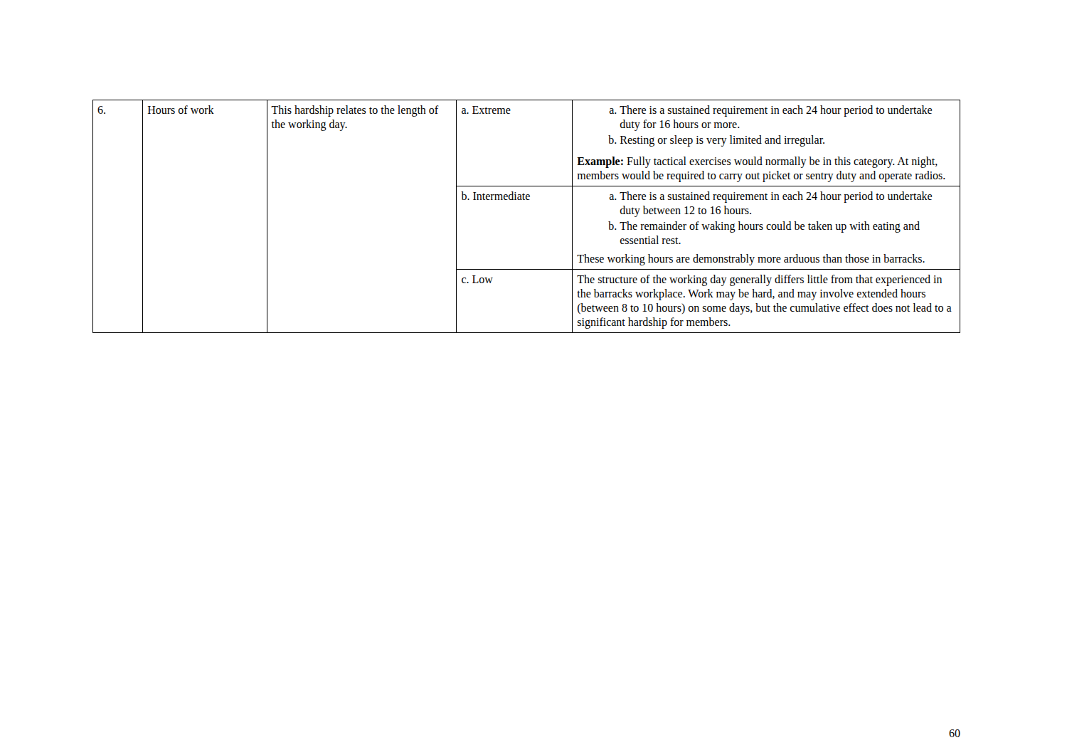| 6. | Hours of work | This hardship relates to the length of the working day. | a. Extreme | There is a sustained requirement in each 24 hour period to undertake duty for 16 hours or more. Resting or sleep is very limited and irregular. Example: Fully tactical exercises would normally be in this category. At night, members would be required to carry out picket or sentry duty and operate radios. |
| b. Intermediate | There is a sustained requirement in each 24 hour period to undertake duty between 12 to 16 hours. The remainder of waking hours could be taken up with eating and essential rest. These working hours are demonstrably more arduous than those in barracks. |
| c. Low | The structure of the working day generally differs little from that experienced in the barracks workplace. Work may be hard, and may involve extended hours (between 8 to 10 hours) on some days, but the cumulative effect does not lead to a significant hardship for members. |
60